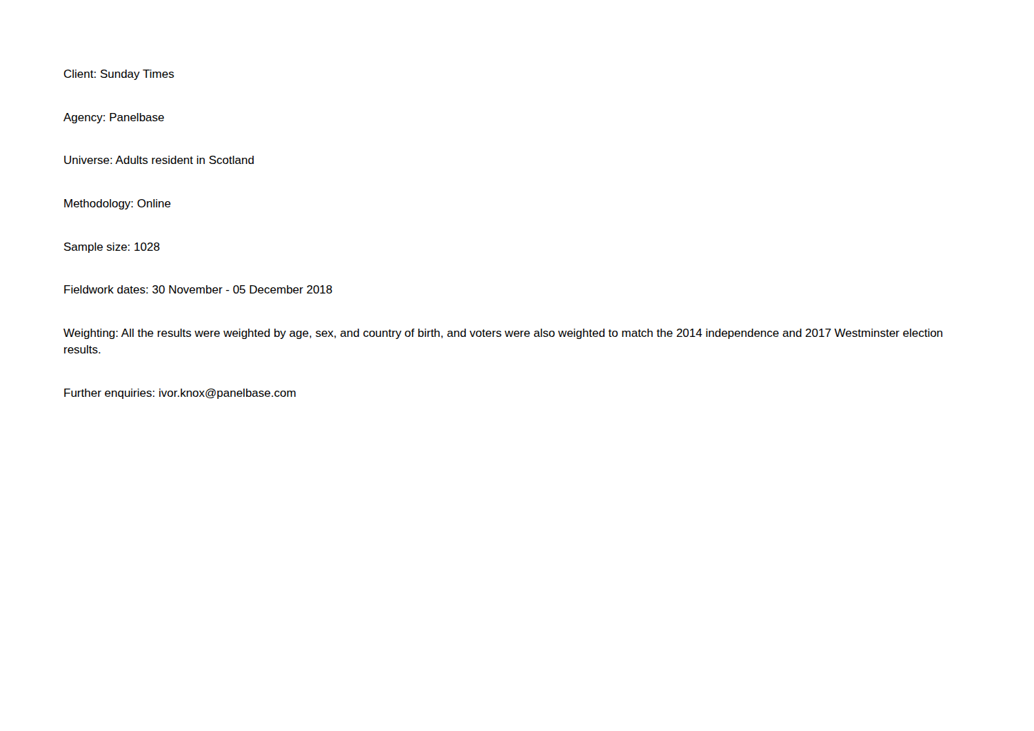Client: Sunday Times
Agency: Panelbase
Universe: Adults resident in Scotland
Methodology: Online
Sample size: 1028
Fieldwork dates: 30 November - 05 December 2018
Weighting: All the results were weighted by age, sex, and country of birth, and voters were also weighted to match the 2014 independence and 2017 Westminster election results.
Further enquiries: ivor.knox@panelbase.com